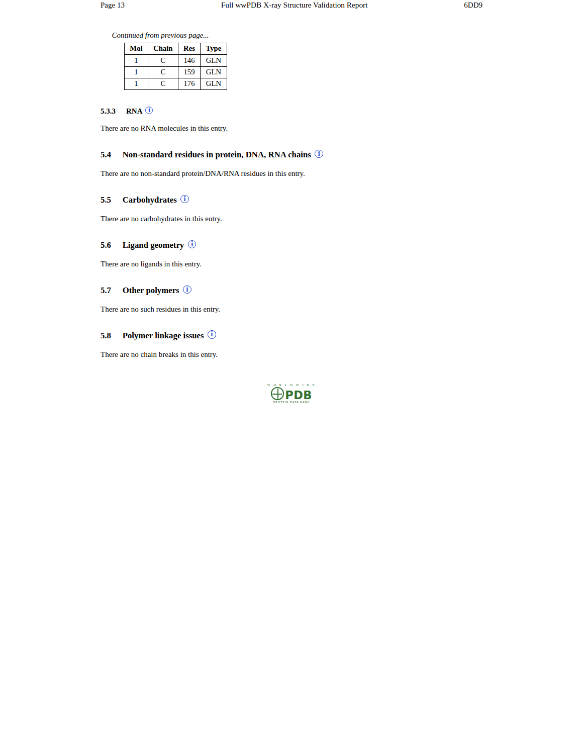Page 13
Full wwPDB X-ray Structure Validation Report
6DD9
Continued from previous page...
| Mol | Chain | Res | Type |
| --- | --- | --- | --- |
| 1 | C | 146 | GLN |
| 1 | C | 159 | GLN |
| 1 | C | 176 | GLN |
5.3.3 RNA i
There are no RNA molecules in this entry.
5.4 Non-standard residues in protein, DNA, RNA chains i
There are no non-standard protein/DNA/RNA residues in this entry.
5.5 Carbohydrates i
There are no carbohydrates in this entry.
5.6 Ligand geometry i
There are no ligands in this entry.
5.7 Other polymers i
There are no such residues in this entry.
5.8 Polymer linkage issues i
There are no chain breaks in this entry.
W O R L D W I D E
PDB
PROTEIN DATA BANK